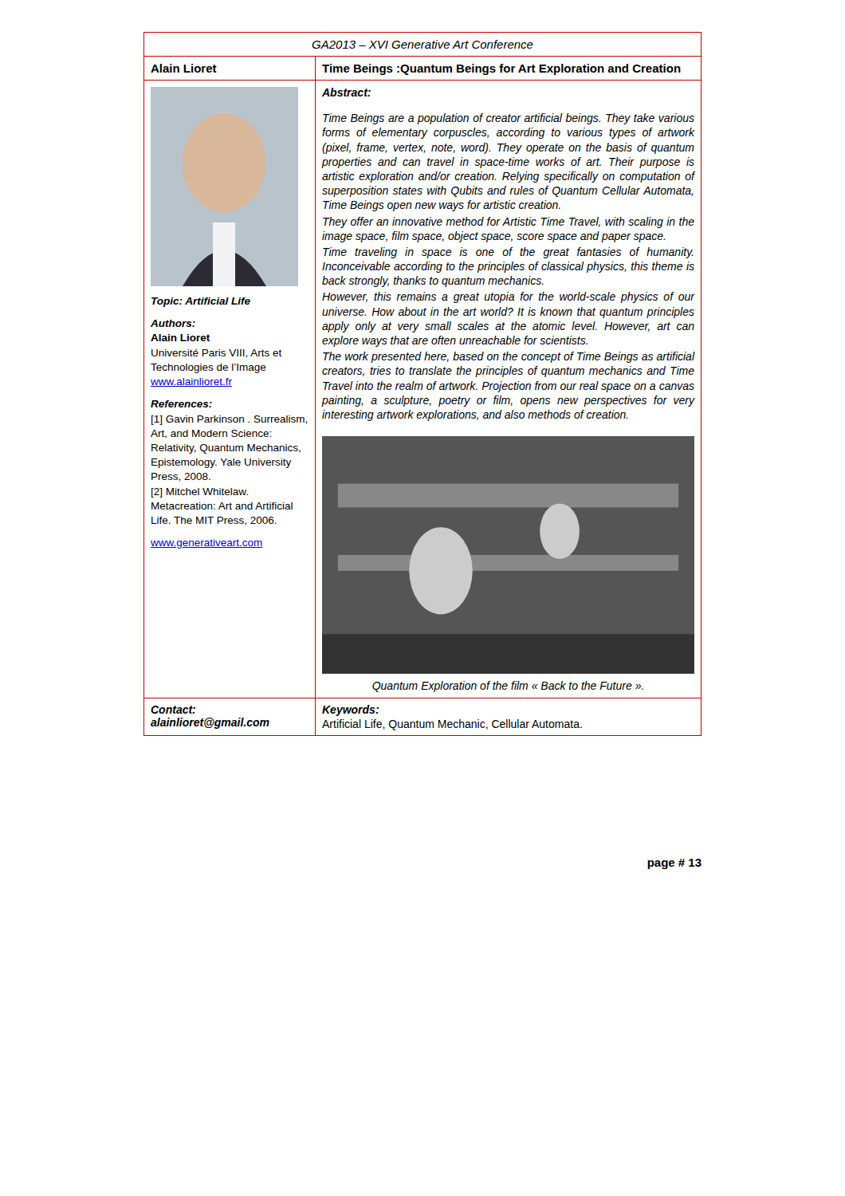| GA2013 – XVI Generative Art Conference |
| Alain Lioret | Time Beings :Quantum Beings for Art Exploration and Creation |
| Topic: Artificial Life Authors: Alain Lioret Université Paris VIII, Arts et Technologies de l’Image www.alainlioret.fr References: [1] Gavin Parkinson . Surrealism, Art, and Modern Science: Relativity, Quantum Mechanics, Epistemology. Yale University Press, 2008. [2] Mitchel Whitelaw. Metacreation: Art and Artificial Life. The MIT Press, 2006. www.generativeart.com | Abstract: Time Beings are a population of creator artificial beings. They take various forms of elementary corpuscles, according to various types of artwork (pixel, frame, vertex, note, word). They operate on the basis of quantum properties and can travel in space-time works of art. Their purpose is artistic exploration and/or creation. Relying specifically on computation of superposition states with Qubits and rules of Quantum Cellular Automata, Time Beings open new ways for artistic creation. They offer an innovative method for Artistic Time Travel, with scaling in the image space, film space, object space, score space and paper space. Time traveling in space is one of the great fantasies of humanity. Inconceivable according to the principles of classical physics, this theme is back strongly, thanks to quantum mechanics. However, this remains a great utopia for the world-scale physics of our universe. How about in the art world? It is known that quantum principles apply only at very small scales at the atomic level. However, art can explore ways that are often unreachable for scientists. The work presented here, based on the concept of Time Beings as artificial creators, tries to translate the principles of quantum mechanics and Time Travel into the realm of artwork. Projection from our real space on a canvas painting, a sculpture, poetry or film, opens new perspectives for very interesting artwork explorations, and also methods of creation. Quantum Exploration of the film « Back to the Future ». |
| Contact: alainlioret@gmail.com | Keywords: Artificial Life, Quantum Mechanic, Cellular Automata. |
page # 13